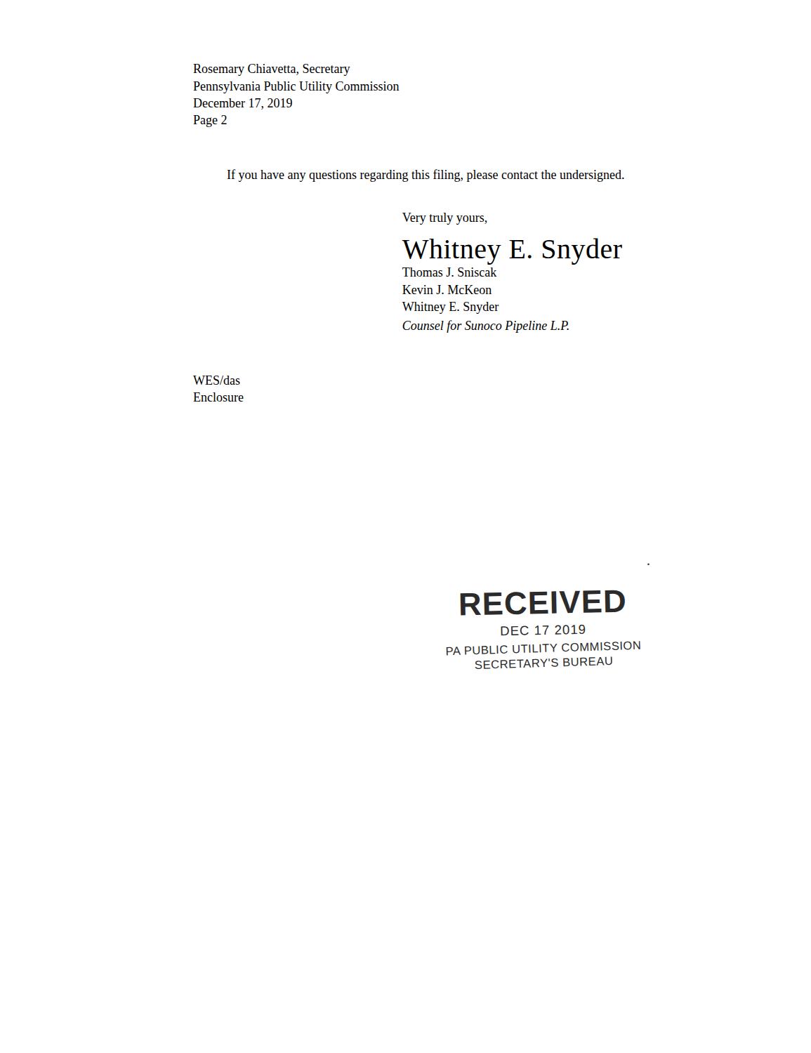Rosemary Chiavetta, Secretary
Pennsylvania Public Utility Commission
December 17, 2019
Page 2
If you have any questions regarding this filing, please contact the undersigned.
Very truly yours,
Whitney E. Snyder
Thomas J. Sniscak
Kevin J. McKeon
Whitney E. Snyder
Counsel for Sunoco Pipeline L.P.
WES/das
Enclosure
.
RECEIVED
DEC 17 2019
PA PUBLIC UTILITY COMMISSION
SECRETARY'S BUREAU